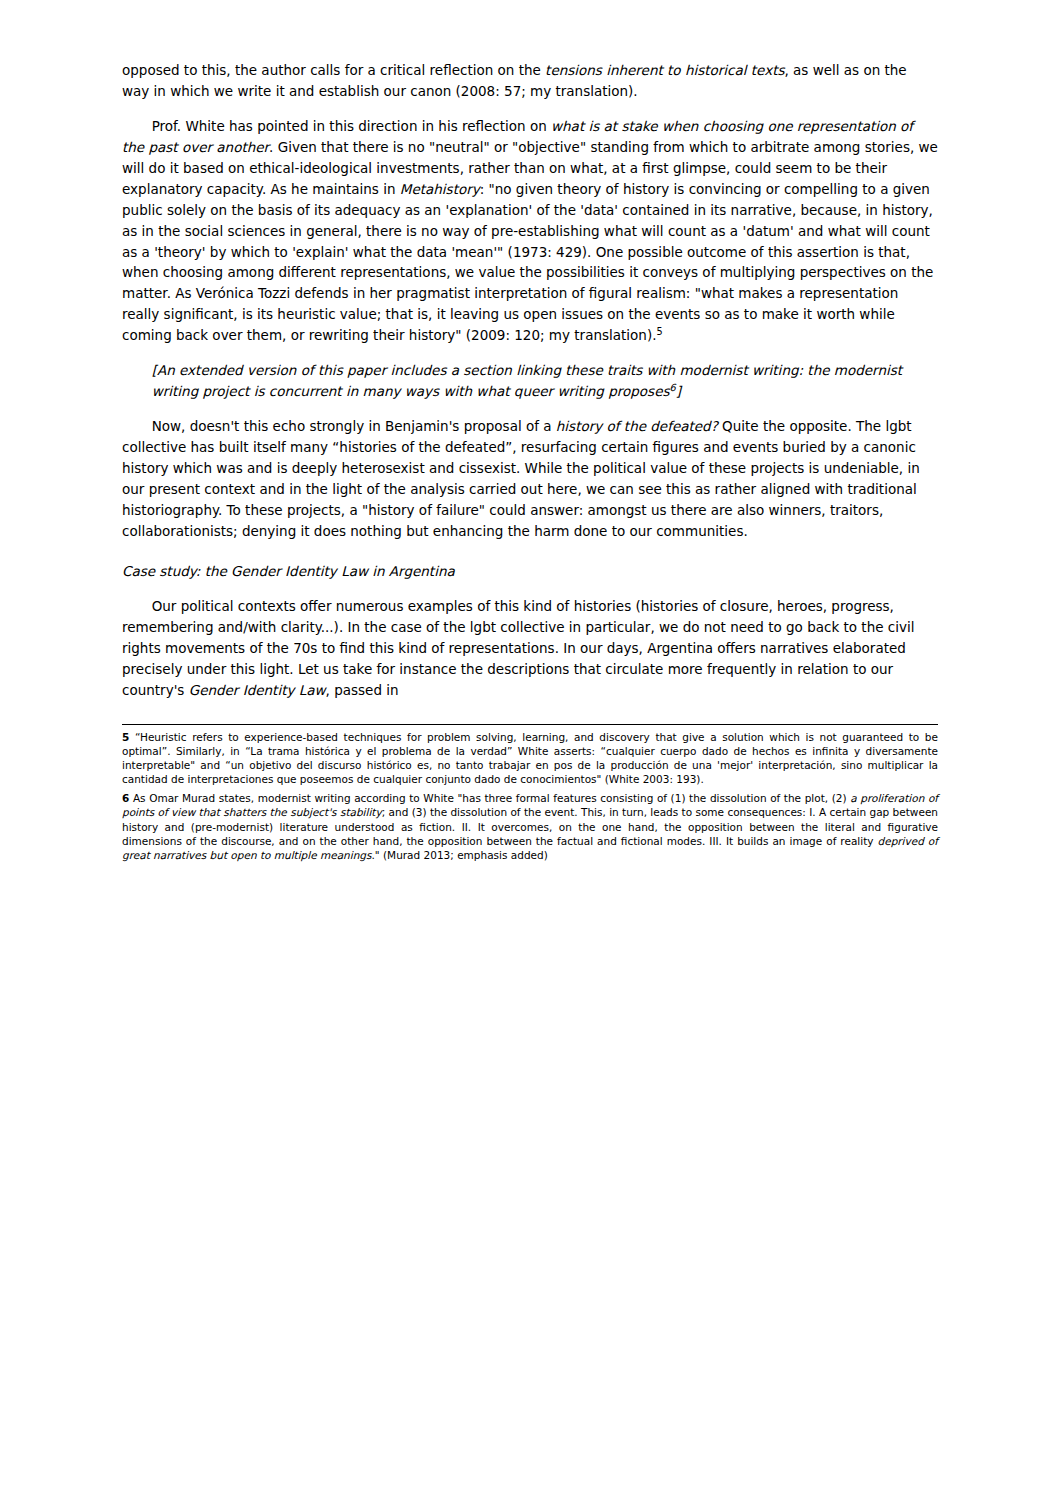opposed to this, the author calls for a critical reflection on the tensions inherent to historical texts, as well as on the way in which we write it and establish our canon (2008: 57; my translation).
Prof. White has pointed in this direction in his reflection on what is at stake when choosing one representation of the past over another. Given that there is no "neutral" or "objective" standing from which to arbitrate among stories, we will do it based on ethical-ideological investments, rather than on what, at a first glimpse, could seem to be their explanatory capacity. As he maintains in Metahistory: "no given theory of history is convincing or compelling to a given public solely on the basis of its adequacy as an 'explanation' of the 'data' contained in its narrative, because, in history, as in the social sciences in general, there is no way of pre-establishing what will count as a 'datum' and what will count as a 'theory' by which to 'explain' what the data 'mean'" (1973: 429). One possible outcome of this assertion is that, when choosing among different representations, we value the possibilities it conveys of multiplying perspectives on the matter. As Verónica Tozzi defends in her pragmatist interpretation of figural realism: "what makes a representation really significant, is its heuristic value; that is, it leaving us open issues on the events so as to make it worth while coming back over them, or rewriting their history" (2009: 120; my translation).5
[An extended version of this paper includes a section linking these traits with modernist writing: the modernist writing project is concurrent in many ways with what queer writing proposes6]
Now, doesn't this echo strongly in Benjamin's proposal of a history of the defeated? Quite the opposite. The lgbt collective has built itself many “histories of the defeated”, resurfacing certain figures and events buried by a canonic history which was and is deeply heterosexist and cissexist. While the political value of these projects is undeniable, in our present context and in the light of the analysis carried out here, we can see this as rather aligned with traditional historiography. To these projects, a "history of failure" could answer: amongst us there are also winners, traitors, collaborationists; denying it does nothing but enhancing the harm done to our communities.
Case study: the Gender Identity Law in Argentina
Our political contexts offer numerous examples of this kind of histories (histories of closure, heroes, progress, remembering and/with clarity...). In the case of the lgbt collective in particular, we do not need to go back to the civil rights movements of the 70s to find this kind of representations. In our days, Argentina offers narratives elaborated precisely under this light. Let us take for instance the descriptions that circulate more frequently in relation to our country's Gender Identity Law, passed in
5 “Heuristic refers to experience-based techniques for problem solving, learning, and discovery that give a solution which is not guaranteed to be optimal”. Similarly, in “La trama histórica y el problema de la verdad” White asserts: “cualquier cuerpo dado de hechos es infinita y diversamente interpretable" and “un objetivo del discurso histórico es, no tanto trabajar en pos de la producción de una 'mejor' interpretación, sino multiplicar la cantidad de interpretaciones que poseemos de cualquier conjunto dado de conocimientos" (White 2003: 193).
6 As Omar Murad states, modernist writing according to White "has three formal features consisting of (1) the dissolution of the plot, (2) a proliferation of points of view that shatters the subject's stability; and (3) the dissolution of the event. This, in turn, leads to some consequences: I. A certain gap between history and (pre-modernist) literature understood as fiction. II. It overcomes, on the one hand, the opposition between the literal and figurative dimensions of the discourse, and on the other hand, the opposition between the factual and fictional modes. III. It builds an image of reality deprived of great narratives but open to multiple meanings." (Murad 2013; emphasis added)